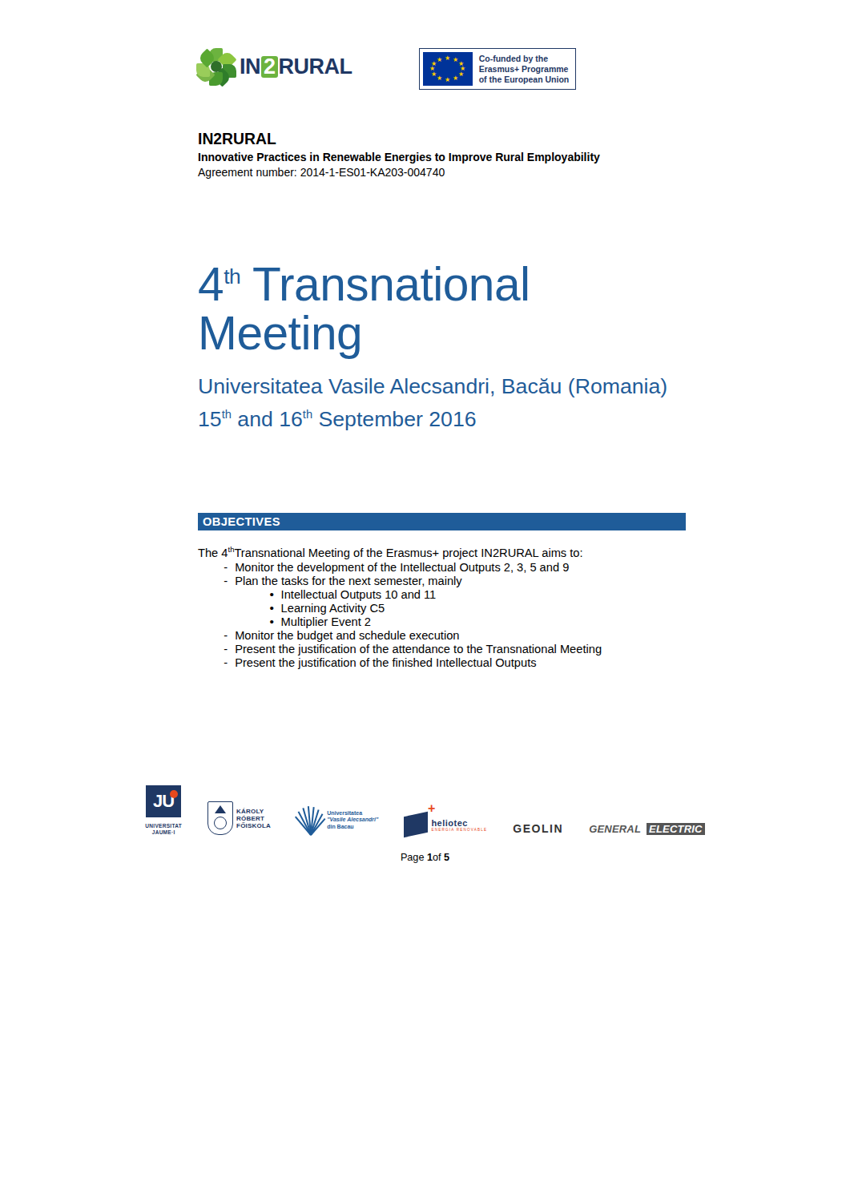IN2 RURAL
★ ★ ★ ★ ★ ★ ★ ★ ★ ★ ★ ★
Co-funded by the
Erasmus+ Programme
of the European Union
IN2RURAL
Innovative Practices in Renewable Energies to Improve Rural Employability
Agreement number: 2014-1-ES01-KA203-004740
4th Transnational Meeting
Universitatea Vasile Alecsandri, Bacău (Romania) 15th and 16th September 2016
OBJECTIVES
The 4thTransnational Meeting of the Erasmus+ project IN2RURAL aims to:
Monitor the development of the Intellectual Outputs 2, 3, 5 and 9
Plan the tasks for the next semester, mainly
Intellectual Outputs 10 and 11
Learning Activity C5
Multiplier Event 2
Monitor the budget and schedule execution
Present the justification of the attendance to the Transnational Meeting
Present the justification of the finished Intellectual Outputs
JU
UNIVERSITAT
JAUME·I
KÁROLY
RÓBERT
FŐISKOLA
Universitatea "Vasile Alecsandri" din Bacau
heliotec ENERGIA RENOVABLE
GEOLIN
GENERAL ELECTRIC
Page 1of 5